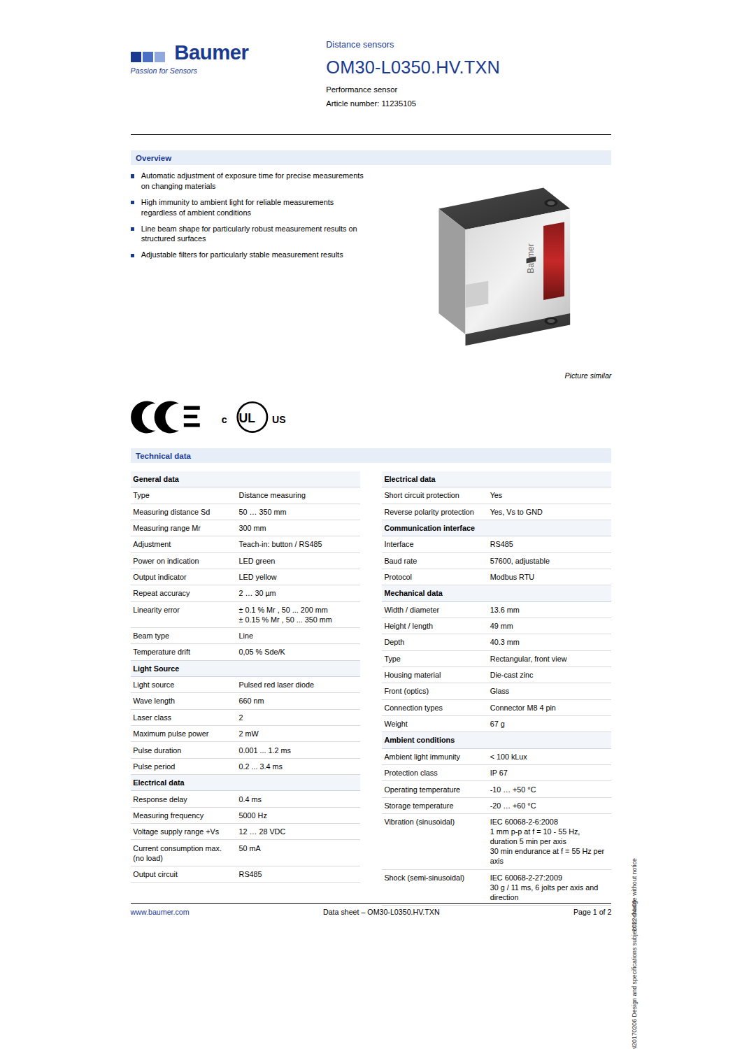Baumer
Passion for Sensors
Distance sensors
OM30-L0350.HV.TXN
Performance sensor
Article number: 11235105
Overview
Automatic adjustment of exposure time for precise measurements on changing materials
High immunity to ambient light for reliable measurements regardless of ambient conditions
Line beam shape for particularly robust measurement results on structured surfaces
Adjustable filters for particularly stable measurement results
Baumer
Picture similar
c UL US
Technical data
| General data |
| Type | Distance measuring |
| Measuring distance Sd | 50 … 350 mm |
| Measuring range Mr | 300 mm |
| Adjustment | Teach-in: button / RS485 |
| Power on indication | LED green |
| Output indicator | LED yellow |
| Repeat accuracy | 2 … 30 µm |
| Linearity error | ± 0.1 % Mr , 50 ... 200 mm ± 0.15 % Mr , 50 ... 350 mm |
| Beam type | Line |
| Temperature drift | 0,05 % Sde/K |
| Light Source |
| Light source | Pulsed red laser diode |
| Wave length | 660 nm |
| Laser class | 2 |
| Maximum pulse power | 2 mW |
| Pulse duration | 0.001 ... 1.2 ms |
| Pulse period | 0.2 ... 3.4 ms |
| Electrical data |
| Response delay | 0.4 ms |
| Measuring frequency | 5000 Hz |
| Voltage supply range +Vs | 12 … 28 VDC |
| Current consumption max. (no load) | 50 mA |
| Output circuit | RS485 |
| Electrical data |
| Short circuit protection | Yes |
| Reverse polarity protection | Yes, Vs to GND |
| Communication interface |
| Interface | RS485 |
| Baud rate | 57600, adjustable |
| Protocol | Modbus RTU |
| Mechanical data |
| Width / diameter | 13.6 mm |
| Height / length | 49 mm |
| Depth | 40.3 mm |
| Type | Rectangular, front view |
| Housing material | Die-cast zinc |
| Front (optics) | Glass |
| Connection types | Connector M8 4 pin |
| Weight | 67 g |
| Ambient conditions |
| Ambient light immunity | < 100 kLux |
| Protection class | IP 67 |
| Operating temperature | -10 … +50 °C |
| Storage temperature | -20 … +60 °C |
| Vibration (sinusoidal) | IEC 60068-2-6:2008 1 mm p-p at f = 10 - 55 Hz, duration 5 min per axis 30 min endurance at f = 55 Hz per axis |
| Shock (semi-sinusoidal) | IEC 60068-2-27:2009 30 g / 11 ms, 6 jolts per axis and direction |
EN20170206 Design and specifications subject to change without notice
2022-04-08
www.baumer.com
Data sheet – OM30-L0350.HV.TXN
Page 1 of 2